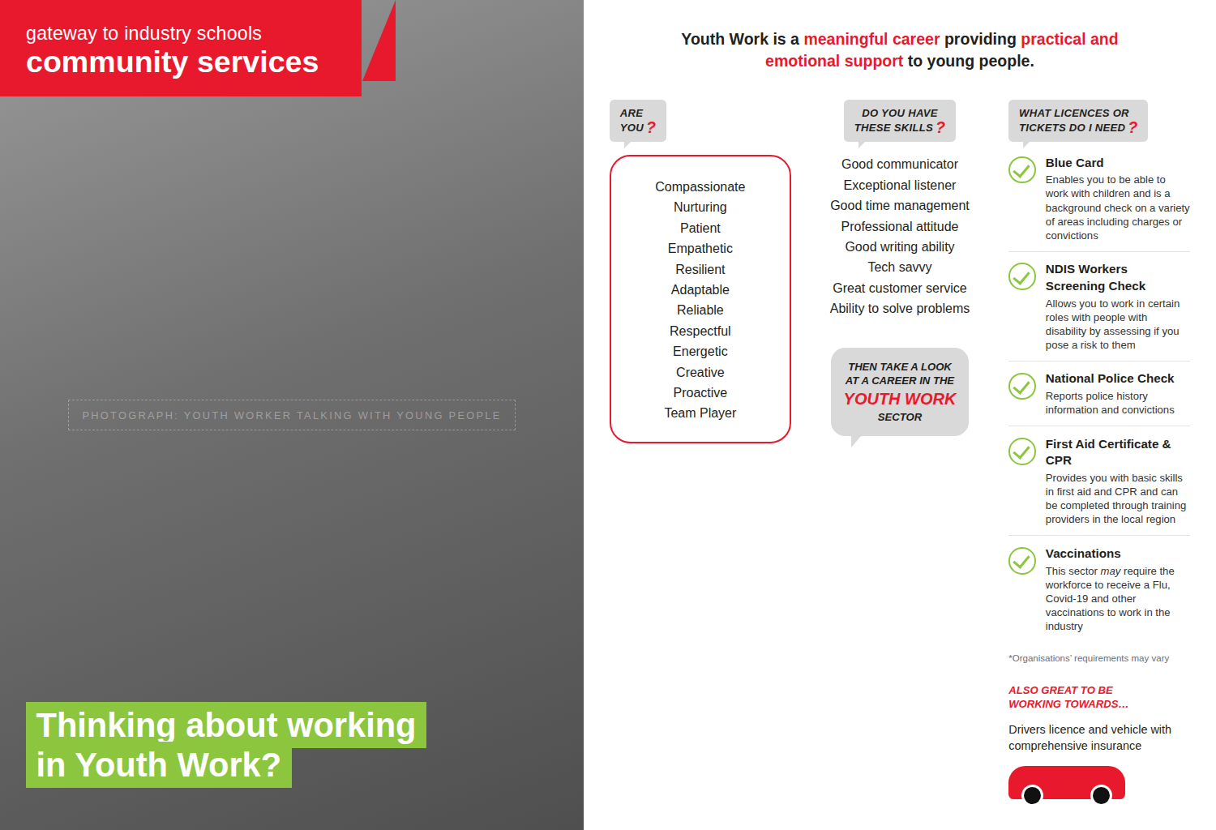gateway to industry schools community services
Photograph: youth worker talking with young people
Thinking about working
in Youth Work?
Youth Work is a meaningful career providing practical and emotional support to young people.
Are
you?
Compassionate
Nurturing
Patient
Empathetic
Resilient
Adaptable
Reliable
Respectful
Energetic
Creative
Proactive
Team Player
Do you have
these skills?
Good communicator
Exceptional listener
Good time management
Professional attitude
Good writing ability
Tech savvy
Great customer service
Ability to solve problems
Then take a look
at a career in the Youth Work sector
What licences or
tickets do I need?
Blue Card
Enables you to be able to work with children and is a background check on a variety of areas including charges or convictions
NDIS Workers Screening Check
Allows you to work in certain roles with people with disability by assessing if you pose a risk to them
National Police Check
Reports police history information and convictions
First Aid Certificate & CPR
Provides you with basic skills in first aid and CPR and can be completed through training providers in the local region
Vaccinations
This sector may require the workforce to receive a Flu, Covid-19 and other vaccinations to work in the industry
*Organisations’ requirements may vary
Also great to be
working towards…
Drivers licence and vehicle with comprehensive insurance